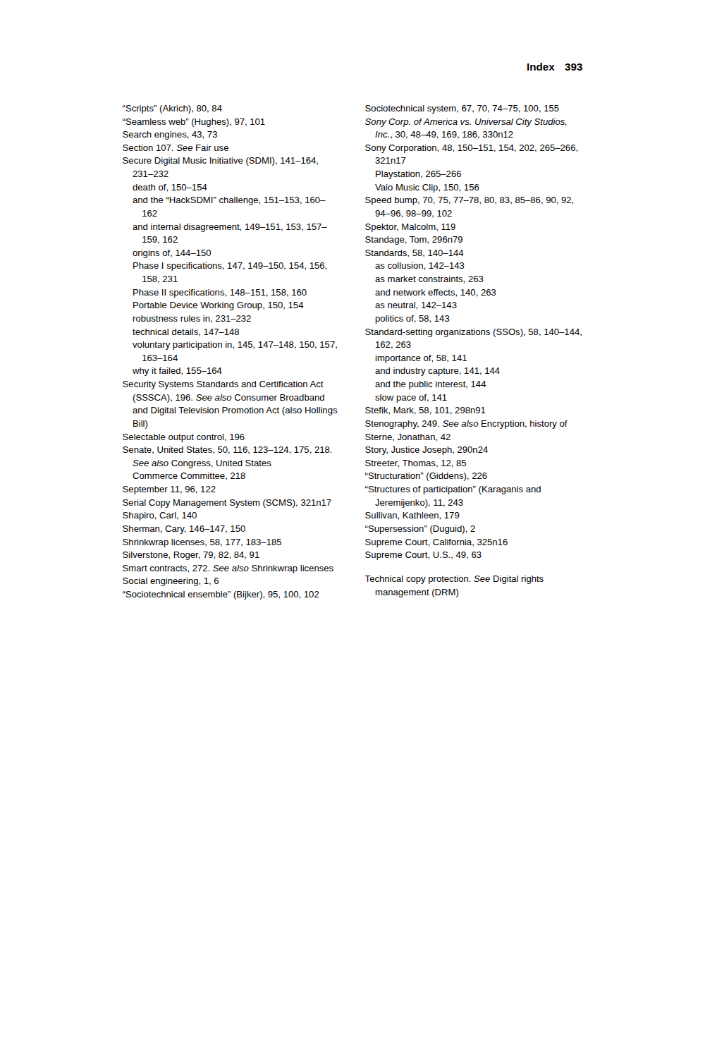Index 393
“Scripts” (Akrich), 80, 84
“Seamless web” (Hughes), 97, 101
Search engines, 43, 73
Section 107. See Fair use
Secure Digital Music Initiative (SDMI), 141–164, 231–232
death of, 150–154
and the “HackSDMI” challenge, 151–153, 160–162
and internal disagreement, 149–151, 153, 157–159, 162
origins of, 144–150
Phase I specifications, 147, 149–150, 154, 156, 158, 231
Phase II specifications, 148–151, 158, 160
Portable Device Working Group, 150, 154
robustness rules in, 231–232
technical details, 147–148
voluntary participation in, 145, 147–148, 150, 157, 163–164
why it failed, 155–164
Security Systems Standards and Certification Act (SSSCA), 196. See also Consumer Broadband and Digital Television Promotion Act (also Hollings Bill)
Selectable output control, 196
Senate, United States, 50, 116, 123–124, 175, 218. See also Congress, United States
Commerce Committee, 218
September 11, 96, 122
Serial Copy Management System (SCMS), 321n17
Shapiro, Carl, 140
Sherman, Cary, 146–147, 150
Shrinkwrap licenses, 58, 177, 183–185
Silverstone, Roger, 79, 82, 84, 91
Smart contracts, 272. See also Shrinkwrap licenses
Social engineering, 1, 6
“Sociotechnical ensemble” (Bijker), 95, 100, 102
Sociotechnical system, 67, 70, 74–75, 100, 155
Sony Corp. of America vs. Universal City Studios, Inc., 30, 48–49, 169, 186, 330n12
Sony Corporation, 48, 150–151, 154, 202, 265–266, 321n17
Playstation, 265–266
Vaio Music Clip, 150, 156
Speed bump, 70, 75, 77–78, 80, 83, 85–86, 90, 92, 94–96, 98–99, 102
Spektor, Malcolm, 119
Standage, Tom, 296n79
Standards, 58, 140–144
as collusion, 142–143
as market constraints, 263
and network effects, 140, 263
as neutral, 142–143
politics of, 58, 143
Standard-setting organizations (SSOs), 58, 140–144, 162, 263
importance of, 58, 141
and industry capture, 141, 144
and the public interest, 144
slow pace of, 141
Stefik, Mark, 58, 101, 298n91
Stenography, 249. See also Encryption, history of
Sterne, Jonathan, 42
Story, Justice Joseph, 290n24
Streeter, Thomas, 12, 85
“Structuration” (Giddens), 226
“Structures of participation” (Karaganis and Jeremijenko), 11, 243
Sullivan, Kathleen, 179
“Supersession” (Duguid), 2
Supreme Court, California, 325n16
Supreme Court, U.S., 49, 63
Technical copy protection. See Digital rights management (DRM)